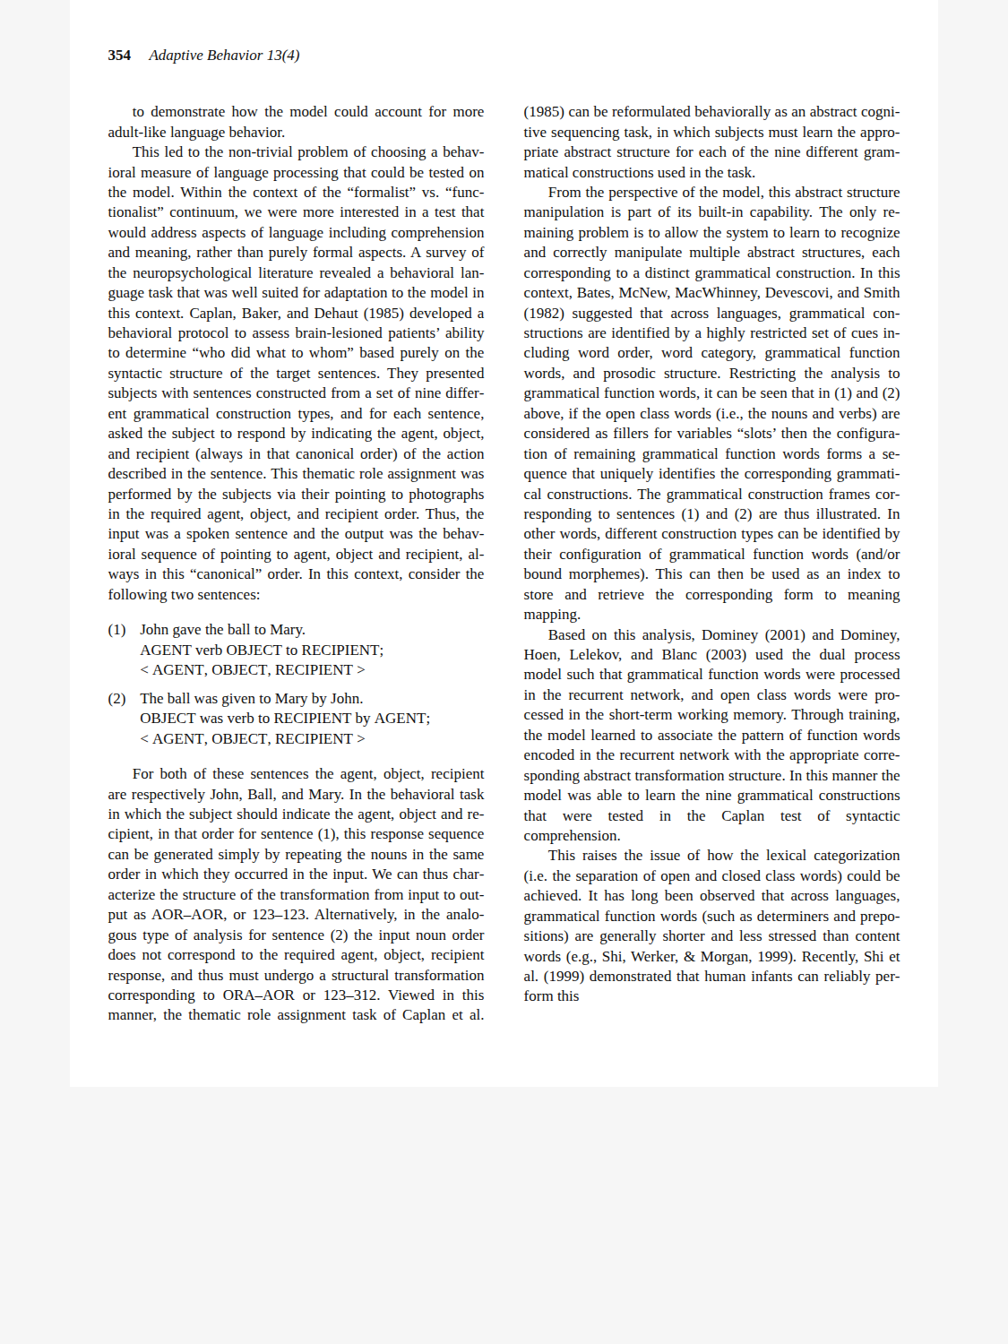354 Adaptive Behavior 13(4)
to demonstrate how the model could account for more adult-like language behavior.
This led to the non-trivial problem of choosing a behavioral measure of language processing that could be tested on the model. Within the context of the “formalist” vs. “functionalist” continuum, we were more interested in a test that would address aspects of language including comprehension and meaning, rather than purely formal aspects. A survey of the neuropsychological literature revealed a behavioral language task that was well suited for adaptation to the model in this context. Caplan, Baker, and Dehaut (1985) developed a behavioral protocol to assess brain-lesioned patients’ ability to determine “who did what to whom” based purely on the syntactic structure of the target sentences. They presented subjects with sentences constructed from a set of nine different grammatical construction types, and for each sentence, asked the subject to respond by indicating the agent, object, and recipient (always in that canonical order) of the action described in the sentence. This thematic role assignment was performed by the subjects via their pointing to photographs in the required agent, object, and recipient order. Thus, the input was a spoken sentence and the output was the behavioral sequence of pointing to agent, object and recipient, always in this “canonical” order. In this context, consider the following two sentences:
(1) John gave the ball to Mary. AGENT verb OBJECT to RECIPIENT; < AGENT, OBJECT, RECIPIENT >
(2) The ball was given to Mary by John. OBJECT was verb to RECIPIENT by AGENT; < AGENT, OBJECT, RECIPIENT >
For both of these sentences the agent, object, recipient are respectively John, Ball, and Mary. In the behavioral task in which the subject should indicate the agent, object and recipient, in that order for sentence (1), this response sequence can be generated simply by repeating the nouns in the same order in which they occurred in the input. We can thus characterize the structure of the transformation from input to output as AOR–AOR, or 123–123. Alternatively, in the analogous type of analysis for sentence (2) the input noun order does not correspond to the required agent, object, recipient response, and thus must undergo a structural transformation corresponding to ORA–AOR or 123–312. Viewed in this manner, the thematic role assignment task of Caplan et al. (1985) can be reformulated behaviorally as an abstract cognitive sequencing task, in which subjects must learn the appropriate abstract structure for each of the nine different grammatical constructions used in the task.
From the perspective of the model, this abstract structure manipulation is part of its built-in capability. The only remaining problem is to allow the system to learn to recognize and correctly manipulate multiple abstract structures, each corresponding to a distinct grammatical construction. In this context, Bates, McNew, MacWhinney, Devescovi, and Smith (1982) suggested that across languages, grammatical constructions are identified by a highly restricted set of cues including word order, word category, grammatical function words, and prosodic structure. Restricting the analysis to grammatical function words, it can be seen that in (1) and (2) above, if the open class words (i.e., the nouns and verbs) are considered as fillers for variables “slots’ then the configuration of remaining grammatical function words forms a sequence that uniquely identifies the corresponding grammatical constructions. The grammatical construction frames corresponding to sentences (1) and (2) are thus illustrated. In other words, different construction types can be identified by their configuration of grammatical function words (and/or bound morphemes). This can then be used as an index to store and retrieve the corresponding form to meaning mapping.
Based on this analysis, Dominey (2001) and Dominey, Hoen, Lelekov, and Blanc (2003) used the dual process model such that grammatical function words were processed in the recurrent network, and open class words were processed in the short-term working memory. Through training, the model learned to associate the pattern of function words encoded in the recurrent network with the appropriate corresponding abstract transformation structure. In this manner the model was able to learn the nine grammatical constructions that were tested in the Caplan test of syntactic comprehension.
This raises the issue of how the lexical categorization (i.e. the separation of open and closed class words) could be achieved. It has long been observed that across languages, grammatical function words (such as determiners and prepositions) are generally shorter and less stressed than content words (e.g., Shi, Werker, & Morgan, 1999). Recently, Shi et al. (1999) demonstrated that human infants can reliably perform this